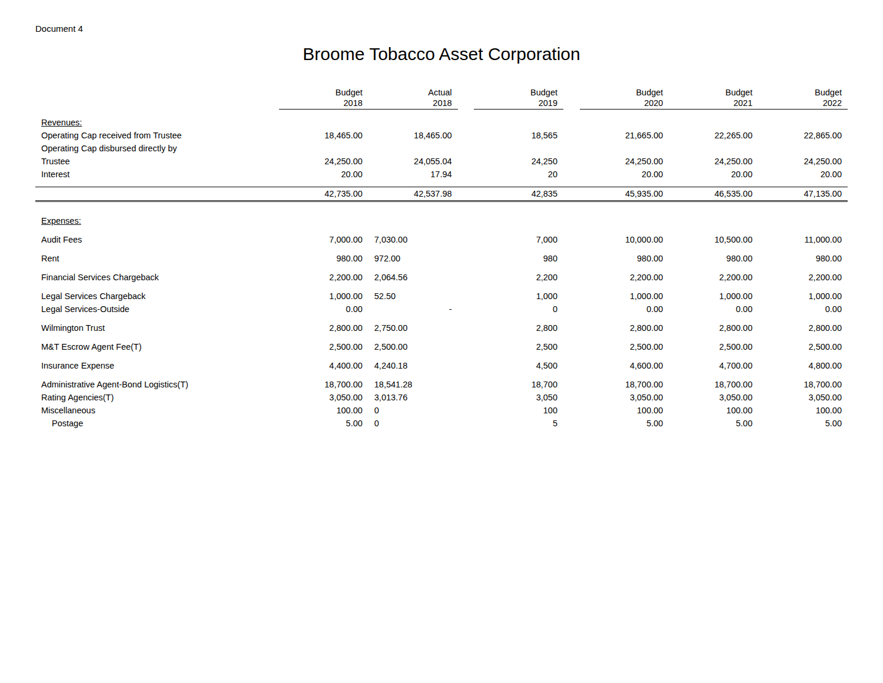Document 4
Broome Tobacco Asset Corporation
| | Budget | Actual | | Budget | | Budget | Budget | Budget |
| --- | --- | --- | --- | --- | --- | --- | --- | --- |
| | 2018 | 2018 | | 2019 | | 2020 | 2021 | 2022 |
| Revenues: | | | | | | | | |
| Operating Cap received from Trustee | 18,465.00 | 18,465.00 | | 18,565 | | 21,665.00 | 22,265.00 | 22,865.00 |
| Operating Cap disbursed directly by | | | | | | | | |
| Trustee | 24,250.00 | 24,055.04 | | 24,250 | | 24,250.00 | 24,250.00 | 24,250.00 |
| Interest | 20.00 | 17.94 | | 20 | | 20.00 | 20.00 | 20.00 |
| | 42,735.00 | 42,537.98 | | 42,835 | | 45,935.00 | 46,535.00 | 47,135.00 |
| Expenses: | | | | | | | | |
| Audit Fees | 7,000.00 | 7,030.00 | | 7,000 | | 10,000.00 | 10,500.00 | 11,000.00 |
| Rent | 980.00 | 972.00 | | 980 | | 980.00 | 980.00 | 980.00 |
| Financial Services Chargeback | 2,200.00 | 2,064.56 | | 2,200 | | 2,200.00 | 2,200.00 | 2,200.00 |
| Legal Services Chargeback | 1,000.00 | 52.50 | | 1,000 | | 1,000.00 | 1,000.00 | 1,000.00 |
| Legal Services-Outside | 0.00 | - | | 0 | | 0.00 | 0.00 | 0.00 |
| Wilmington Trust | 2,800.00 | 2,750.00 | | 2,800 | | 2,800.00 | 2,800.00 | 2,800.00 |
| M&T Escrow Agent Fee(T) | 2,500.00 | 2,500.00 | | 2,500 | | 2,500.00 | 2,500.00 | 2,500.00 |
| Insurance Expense | 4,400.00 | 4,240.18 | | 4,500 | | 4,600.00 | 4,700.00 | 4,800.00 |
| Administrative Agent-Bond Logistics(T) | 18,700.00 | 18,541.28 | | 18,700 | | 18,700.00 | 18,700.00 | 18,700.00 |
| Rating Agencies(T) | 3,050.00 | 3,013.76 | | 3,050 | | 3,050.00 | 3,050.00 | 3,050.00 |
| Miscellaneous | 100.00 | 0 | | 100 | | 100.00 | 100.00 | 100.00 |
| Postage | 5.00 | 0 | | 5 | | 5.00 | 5.00 | 5.00 |